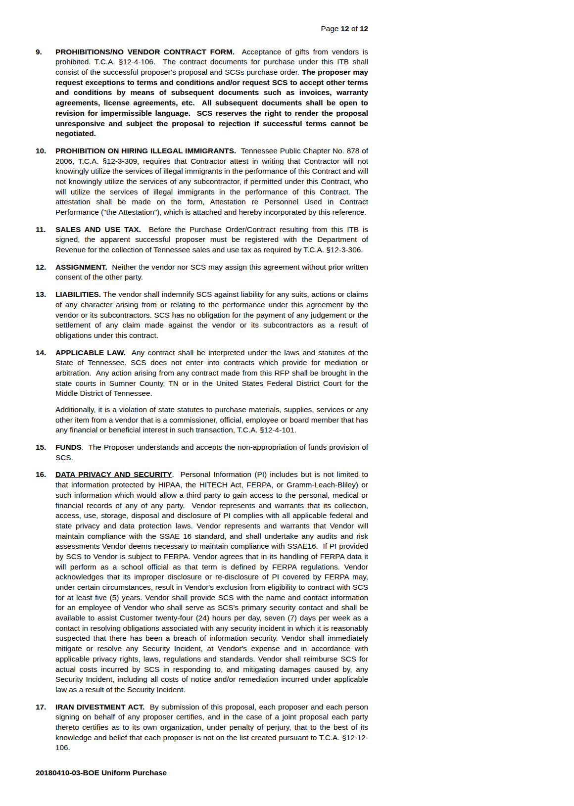Page 12 of 12
PROHIBITIONS/NO VENDOR CONTRACT FORM. Acceptance of gifts from vendors is prohibited. T.C.A. §12-4-106. The contract documents for purchase under this ITB shall consist of the successful proposer's proposal and SCSs purchase order. The proposer may request exceptions to terms and conditions and/or request SCS to accept other terms and conditions by means of subsequent documents such as invoices, warranty agreements, license agreements, etc. All subsequent documents shall be open to revision for impermissible language. SCS reserves the right to render the proposal unresponsive and subject the proposal to rejection if successful terms cannot be negotiated.
PROHIBITION ON HIRING ILLEGAL IMMIGRANTS. Tennessee Public Chapter No. 878 of 2006, T.C.A. §12-3-309, requires that Contractor attest in writing that Contractor will not knowingly utilize the services of illegal immigrants in the performance of this Contract and will not knowingly utilize the services of any subcontractor, if permitted under this Contract, who will utilize the services of illegal immigrants in the performance of this Contract. The attestation shall be made on the form, Attestation re Personnel Used in Contract Performance ("the Attestation"), which is attached and hereby incorporated by this reference.
SALES AND USE TAX. Before the Purchase Order/Contract resulting from this ITB is signed, the apparent successful proposer must be registered with the Department of Revenue for the collection of Tennessee sales and use tax as required by T.C.A. §12-3-306.
ASSIGNMENT. Neither the vendor nor SCS may assign this agreement without prior written consent of the other party.
LIABILITIES. The vendor shall indemnify SCS against liability for any suits, actions or claims of any character arising from or relating to the performance under this agreement by the vendor or its subcontractors. SCS has no obligation for the payment of any judgement or the settlement of any claim made against the vendor or its subcontractors as a result of obligations under this contract.
APPLICABLE LAW. Any contract shall be interpreted under the laws and statutes of the State of Tennessee. SCS does not enter into contracts which provide for mediation or arbitration. Any action arising from any contract made from this RFP shall be brought in the state courts in Sumner County, TN or in the United States Federal District Court for the Middle District of Tennessee.
Additionally, it is a violation of state statutes to purchase materials, supplies, services or any other item from a vendor that is a commissioner, official, employee or board member that has any financial or beneficial interest in such transaction, T.C.A. §12-4-101.
FUNDS. The Proposer understands and accepts the non-appropriation of funds provision of SCS.
DATA PRIVACY AND SECURITY. Personal Information (PI) includes but is not limited to that information protected by HIPAA, the HITECH Act, FERPA, or Gramm-Leach-Bliley) or such information which would allow a third party to gain access to the personal, medical or financial records of any of any party. Vendor represents and warrants that its collection, access, use, storage, disposal and disclosure of PI complies with all applicable federal and state privacy and data protection laws. Vendor represents and warrants that Vendor will maintain compliance with the SSAE 16 standard, and shall undertake any audits and risk assessments Vendor deems necessary to maintain compliance with SSAE16. If PI provided by SCS to Vendor is subject to FERPA. Vendor agrees that in its handling of FERPA data it will perform as a school official as that term is defined by FERPA regulations. Vendor acknowledges that its improper disclosure or re-disclosure of PI covered by FERPA may, under certain circumstances, result in Vendor's exclusion from eligibility to contract with SCS for at least five (5) years. Vendor shall provide SCS with the name and contact information for an employee of Vendor who shall serve as SCS's primary security contact and shall be available to assist Customer twenty-four (24) hours per day, seven (7) days per week as a contact in resolving obligations associated with any security incident in which it is reasonably suspected that there has been a breach of information security. Vendor shall immediately mitigate or resolve any Security Incident, at Vendor's expense and in accordance with applicable privacy rights, laws, regulations and standards. Vendor shall reimburse SCS for actual costs incurred by SCS in responding to, and mitigating damages caused by, any Security Incident, including all costs of notice and/or remediation incurred under applicable law as a result of the Security Incident.
IRAN DIVESTMENT ACT. By submission of this proposal, each proposer and each person signing on behalf of any proposer certifies, and in the case of a joint proposal each party thereto certifies as to its own organization, under penalty of perjury, that to the best of its knowledge and belief that each proposer is not on the list created pursuant to T.C.A. §12-12-106.
20180410-03-BOE Uniform Purchase